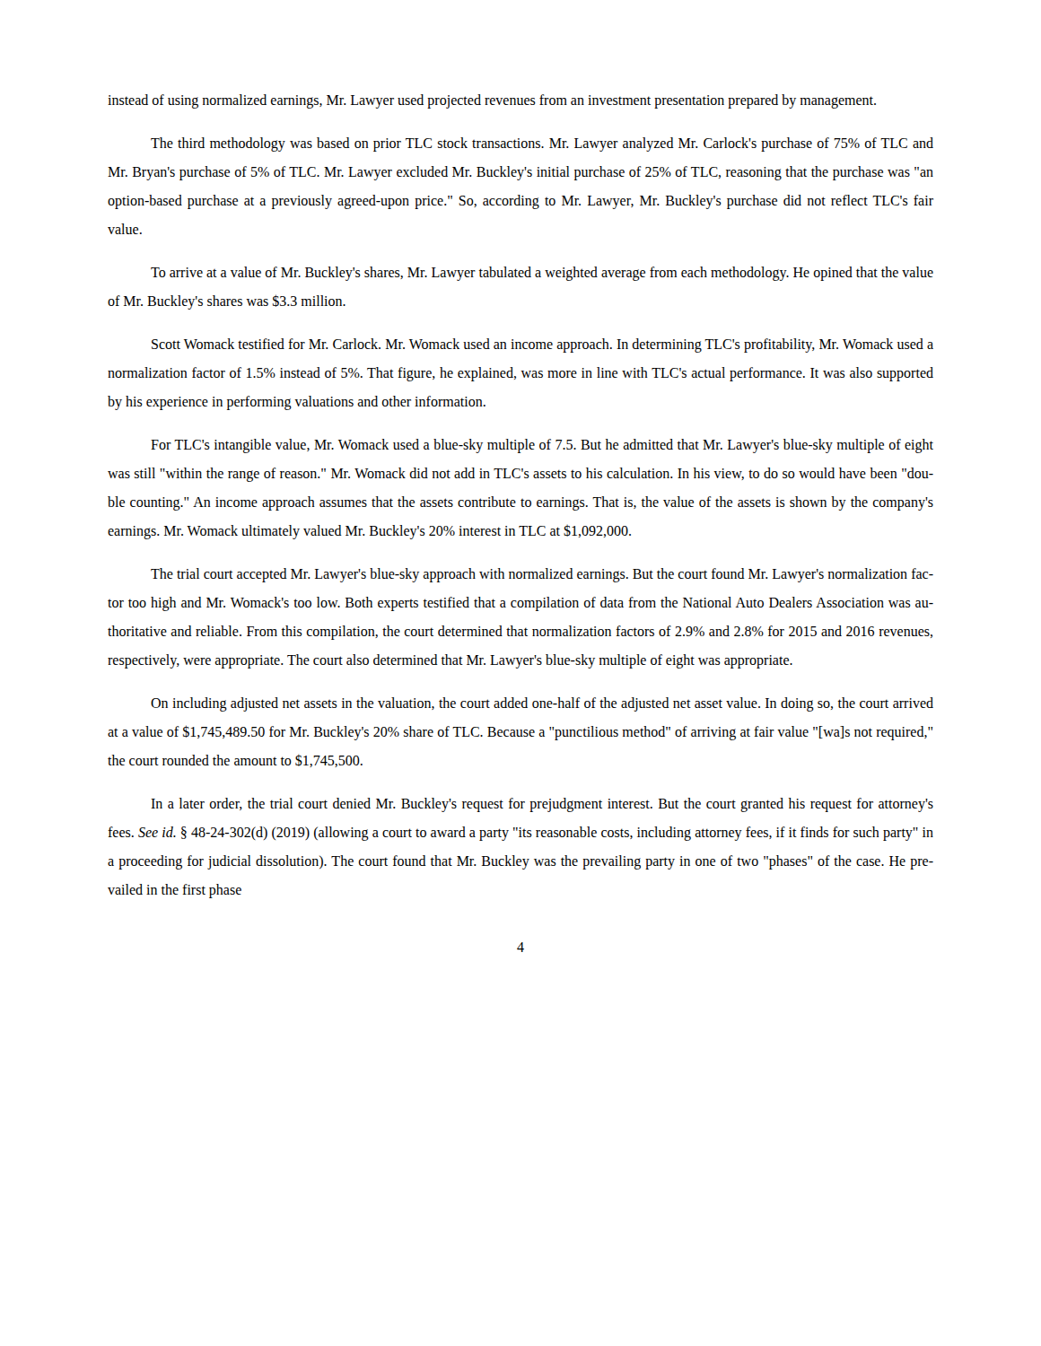instead of using normalized earnings, Mr. Lawyer used projected revenues from an investment presentation prepared by management.
The third methodology was based on prior TLC stock transactions. Mr. Lawyer analyzed Mr. Carlock's purchase of 75% of TLC and Mr. Bryan's purchase of 5% of TLC. Mr. Lawyer excluded Mr. Buckley's initial purchase of 25% of TLC, reasoning that the purchase was "an option-based purchase at a previously agreed-upon price." So, according to Mr. Lawyer, Mr. Buckley's purchase did not reflect TLC's fair value.
To arrive at a value of Mr. Buckley's shares, Mr. Lawyer tabulated a weighted average from each methodology. He opined that the value of Mr. Buckley's shares was $3.3 million.
Scott Womack testified for Mr. Carlock. Mr. Womack used an income approach. In determining TLC's profitability, Mr. Womack used a normalization factor of 1.5% instead of 5%. That figure, he explained, was more in line with TLC's actual performance. It was also supported by his experience in performing valuations and other information.
For TLC's intangible value, Mr. Womack used a blue-sky multiple of 7.5. But he admitted that Mr. Lawyer's blue-sky multiple of eight was still "within the range of reason." Mr. Womack did not add in TLC's assets to his calculation. In his view, to do so would have been "double counting." An income approach assumes that the assets contribute to earnings. That is, the value of the assets is shown by the company's earnings. Mr. Womack ultimately valued Mr. Buckley's 20% interest in TLC at $1,092,000.
The trial court accepted Mr. Lawyer's blue-sky approach with normalized earnings. But the court found Mr. Lawyer's normalization factor too high and Mr. Womack's too low. Both experts testified that a compilation of data from the National Auto Dealers Association was authoritative and reliable. From this compilation, the court determined that normalization factors of 2.9% and 2.8% for 2015 and 2016 revenues, respectively, were appropriate. The court also determined that Mr. Lawyer's blue-sky multiple of eight was appropriate.
On including adjusted net assets in the valuation, the court added one-half of the adjusted net asset value. In doing so, the court arrived at a value of $1,745,489.50 for Mr. Buckley's 20% share of TLC. Because a "punctilious method" of arriving at fair value "[wa]s not required," the court rounded the amount to $1,745,500.
In a later order, the trial court denied Mr. Buckley's request for prejudgment interest. But the court granted his request for attorney's fees. See id. § 48-24-302(d) (2019) (allowing a court to award a party "its reasonable costs, including attorney fees, if it finds for such party" in a proceeding for judicial dissolution). The court found that Mr. Buckley was the prevailing party in one of two "phases" of the case. He prevailed in the first phase
4